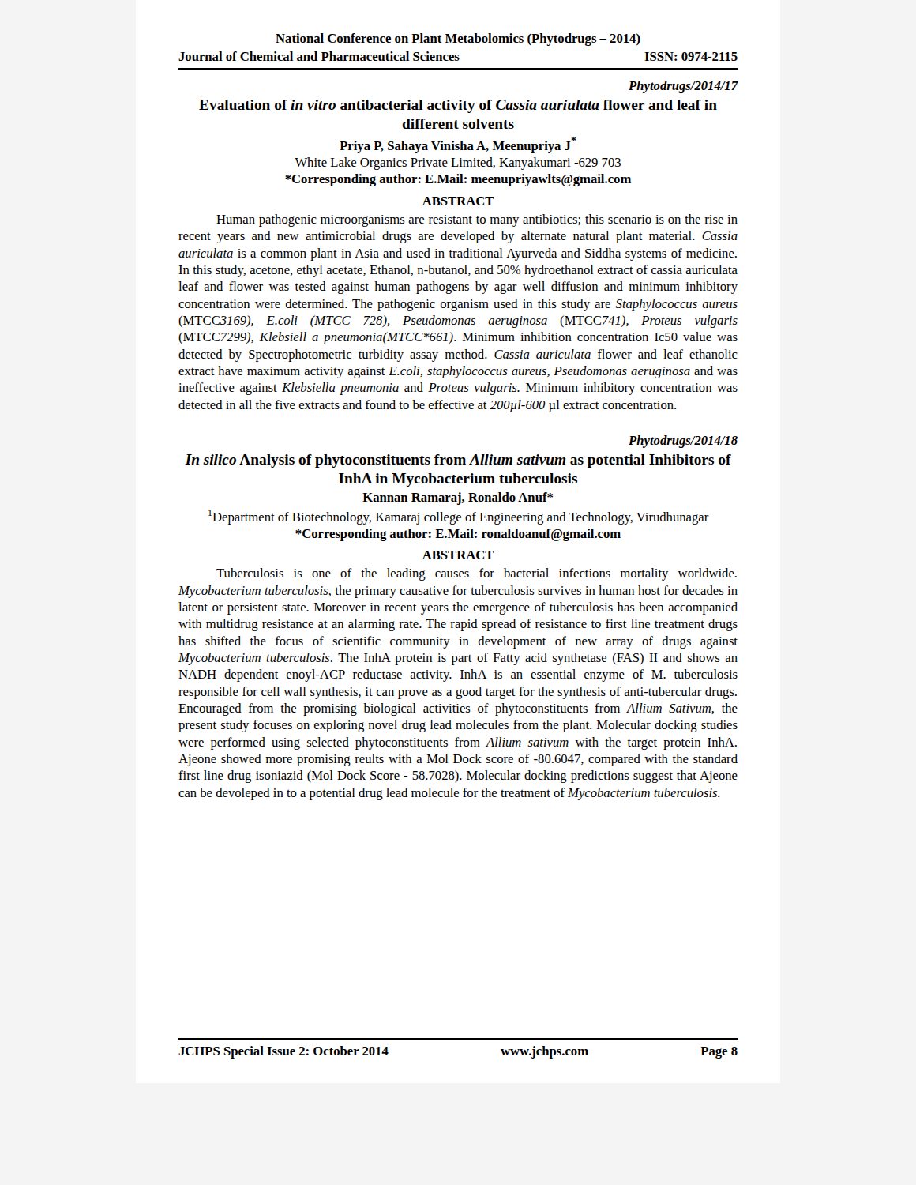National Conference on Plant Metabolomics (Phytodrugs – 2014)
Journal of Chemical and Pharmaceutical Sciences ISSN: 0974-2115
Phytodrugs/2014/17
Evaluation of in vitro antibacterial activity of Cassia auriulata flower and leaf in different solvents
Priya P, Sahaya Vinisha A, Meenupriya J*
White Lake Organics Private Limited, Kanyakumari -629 703
*Corresponding author: E.Mail: meenupriyawlts@gmail.com
ABSTRACT
Human pathogenic microorganisms are resistant to many antibiotics; this scenario is on the rise in recent years and new antimicrobial drugs are developed by alternate natural plant material. Cassia auriculata is a common plant in Asia and used in traditional Ayurveda and Siddha systems of medicine. In this study, acetone, ethyl acetate, Ethanol, n-butanol, and 50% hydroethanol extract of cassia auriculata leaf and flower was tested against human pathogens by agar well diffusion and minimum inhibitory concentration were determined. The pathogenic organism used in this study are Staphylococcus aureus (MTCC3169), E.coli (MTCC 728), Pseudomonas aeruginosa (MTCC741), Proteus vulgaris (MTCC7299), Klebsiell a pneumonia(MTCC*661). Minimum inhibition concentration Ic50 value was detected by Spectrophotometric turbidity assay method. Cassia auriculata flower and leaf ethanolic extract have maximum activity against E.coli, staphylococcus aureus, Pseudomonas aeruginosa and was ineffective against Klebsiella pneumonia and Proteus vulgaris. Minimum inhibitory concentration was detected in all the five extracts and found to be effective at 200µl-600 µl extract concentration.
Phytodrugs/2014/18
In silico Analysis of phytoconstituents from Allium sativum as potential Inhibitors of InhA in Mycobacterium tuberculosis
Kannan Ramaraj, Ronaldo Anuf*
1Department of Biotechnology, Kamaraj college of Engineering and Technology, Virudhunagar
*Corresponding author: E.Mail: ronaldoanuf@gmail.com
ABSTRACT
Tuberculosis is one of the leading causes for bacterial infections mortality worldwide. Mycobacterium tuberculosis, the primary causative for tuberculosis survives in human host for decades in latent or persistent state. Moreover in recent years the emergence of tuberculosis has been accompanied with multidrug resistance at an alarming rate. The rapid spread of resistance to first line treatment drugs has shifted the focus of scientific community in development of new array of drugs against Mycobacterium tuberculosis. The InhA protein is part of Fatty acid synthetase (FAS) II and shows an NADH dependent enoyl-ACP reductase activity. InhA is an essential enzyme of M. tuberculosis responsible for cell wall synthesis, it can prove as a good target for the synthesis of anti-tubercular drugs. Encouraged from the promising biological activities of phytoconstituents from Allium Sativum, the present study focuses on exploring novel drug lead molecules from the plant. Molecular docking studies were performed using selected phytoconstituents from Allium sativum with the target protein InhA. Ajeone showed more promising reults with a Mol Dock score of -80.6047, compared with the standard first line drug isoniazid (Mol Dock Score - 58.7028). Molecular docking predictions suggest that Ajeone can be devoleped in to a potential drug lead molecule for the treatment of Mycobacterium tuberculosis.
JCHPS Special Issue 2: October 2014 www.jchps.com Page 8